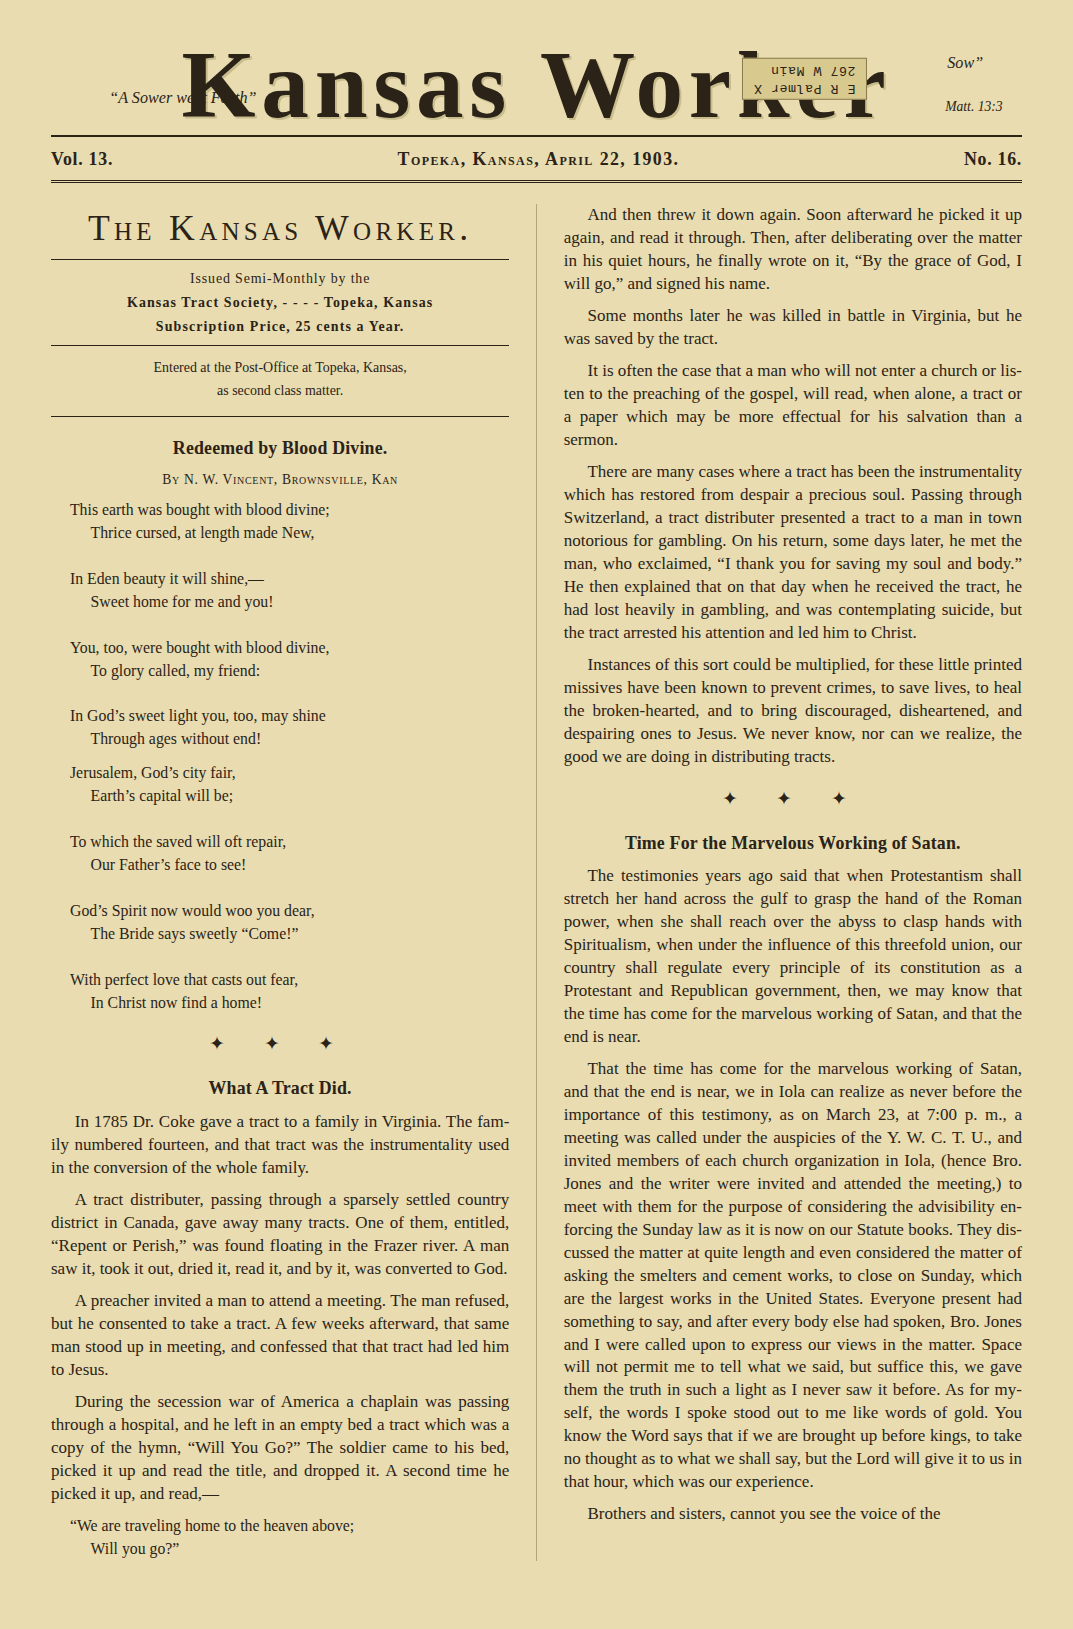Sow”
E R Palmer X
267 W Main
Kansas Worker
“A Sower went Forth”
Matt. 13:3
Vol. 13. Topeka, Kansas, April 22, 1903. No. 16.
The Kansas Worker.
Issued Semi-Monthly by the
Kansas Tract Society, - - - - Topeka, Kansas
Subscription Price, 25 cents a Year.
Entered at the Post-Office at Topeka, Kansas,
as second class matter.
Redeemed by Blood Divine.
By N. W. Vincent, Brownsville, Kan
This earth was bought with blood divine;
Thrice cursed, at length made New,
In Eden beauty it will shine,—
Sweet home for me and you!
You, too, were bought with blood divine,
To glory called, my friend:
In God’s sweet light you, too, may shine
Through ages without end!
Jerusalem, God’s city fair,
Earth’s capital will be;
To which the saved will oft repair,
Our Father’s face to see!
God’s Spirit now would woo you dear,
The Bride says sweetly “Come!”
With perfect love that casts out fear,
In Christ now find a home!
✦ ✦ ✦
What A Tract Did.
In 1785 Dr. Coke gave a tract to a family in Virginia. The family numbered fourteen, and that tract was the instrumentality used in the conversion of the whole family.
A tract distributer, passing through a sparsely settled country district in Canada, gave away many tracts. One of them, entitled, “Repent or Perish,” was found floating in the Frazer river. A man saw it, took it out, dried it, read it, and by it, was converted to God.
A preacher invited a man to attend a meeting. The man refused, but he consented to take a tract. A few weeks afterward, that same man stood up in meeting, and confessed that that tract had led him to Jesus.
During the secession war of America a chaplain was passing through a hospital, and he left in an empty bed a tract which was a copy of the hymn, “Will You Go?” The soldier came to his bed, picked it up and read the title, and dropped it. A second time he picked it up, and read,—
“We are traveling home to the heaven above;
Will you go?”
And then threw it down again. Soon afterward he picked it up again, and read it through. Then, after deliberating over the matter in his quiet hours, he finally wrote on it, “By the grace of God, I will go,” and signed his name.
Some months later he was killed in battle in Virginia, but he was saved by the tract.
It is often the case that a man who will not enter a church or listen to the preaching of the gospel, will read, when alone, a tract or a paper which may be more effectual for his salvation than a sermon.
There are many cases where a tract has been the instrumentality which has restored from despair a precious soul. Passing through Switzerland, a tract distributer presented a tract to a man in town notorious for gambling. On his return, some days later, he met the man, who exclaimed, “I thank you for saving my soul and body.” He then explained that on that day when he received the tract, he had lost heavily in gambling, and was contemplating suicide, but the tract arrested his attention and led him to Christ.
Instances of this sort could be multiplied, for these little printed missives have been known to prevent crimes, to save lives, to heal the broken-hearted, and to bring discouraged, disheartened, and despairing ones to Jesus. We never know, nor can we realize, the good we are doing in distributing tracts.
✦ ✦ ✦
Time For the Marvelous Working of Satan.
The testimonies years ago said that when Protestantism shall stretch her hand across the gulf to grasp the hand of the Roman power, when she shall reach over the abyss to clasp hands with Spiritualism, when under the influence of this threefold union, our country shall regulate every principle of its constitution as a Protestant and Republican government, then, we may know that the time has come for the marvelous working of Satan, and that the end is near.
That the time has come for the marvelous working of Satan, and that the end is near, we in Iola can realize as never before the importance of this testimony, as on March 23, at 7:00 p. m., a meeting was called under the auspicies of the Y. W. C. T. U., and invited members of each church organization in Iola, (hence Bro. Jones and the writer were invited and attended the meeting,) to meet with them for the purpose of considering the advisibility enforcing the Sunday law as it is now on our Statute books. They discussed the matter at quite length and even considered the matter of asking the smelters and cement works, to close on Sunday, which are the largest works in the United States. Everyone present had something to say, and after every body else had spoken, Bro. Jones and I were called upon to express our views in the matter. Space will not permit me to tell what we said, but suffice this, we gave them the truth in such a light as I never saw it before. As for myself, the words I spoke stood out to me like words of gold. You know the Word says that if we are brought up before kings, to take no thought as to what we shall say, but the Lord will give it to us in that hour, which was our experience.
Brothers and sisters, cannot you see the voice of the